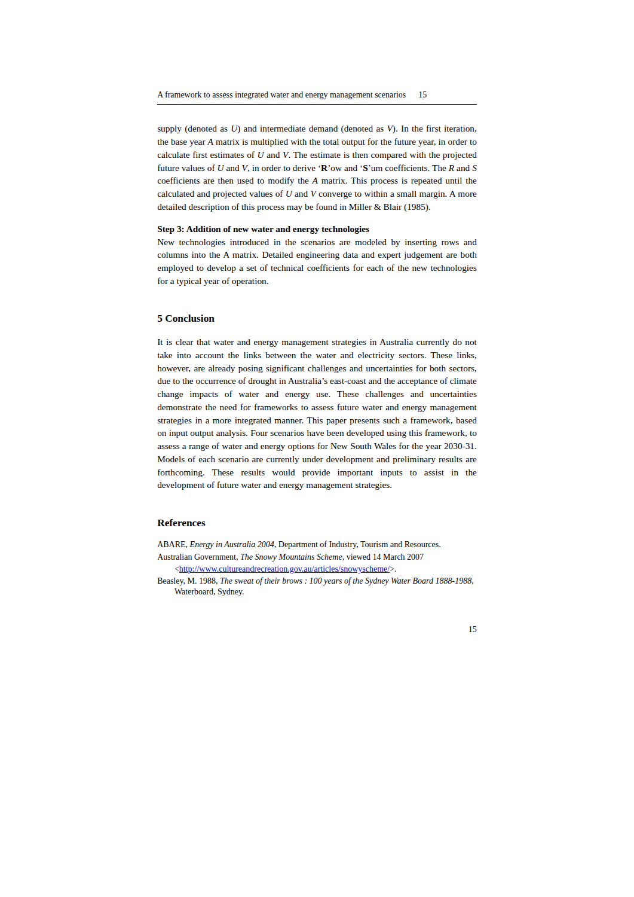A framework to assess integrated water and energy management scenarios15
supply (denoted as U) and intermediate demand (denoted as V). In the first iteration, the base year A matrix is multiplied with the total output for the future year, in order to calculate first estimates of U and V. The estimate is then compared with the projected future values of U and V, in order to derive ‘R’ow and ‘S’um coefficients. The R and S coefficients are then used to modify the A matrix. This process is repeated until the calculated and projected values of U and V converge to within a small margin. A more detailed description of this process may be found in Miller & Blair (1985).
Step 3: Addition of new water and energy technologies
New technologies introduced in the scenarios are modeled by inserting rows and columns into the A matrix. Detailed engineering data and expert judgement are both employed to develop a set of technical coefficients for each of the new technologies for a typical year of operation.
5 Conclusion
It is clear that water and energy management strategies in Australia currently do not take into account the links between the water and electricity sectors. These links, however, are already posing significant challenges and uncertainties for both sectors, due to the occurrence of drought in Australia’s east-coast and the acceptance of climate change impacts of water and energy use. These challenges and uncertainties demonstrate the need for frameworks to assess future water and energy management strategies in a more integrated manner. This paper presents such a framework, based on input output analysis. Four scenarios have been developed using this framework, to assess a range of water and energy options for New South Wales for the year 2030-31. Models of each scenario are currently under development and preliminary results are forthcoming. These results would provide important inputs to assist in the development of future water and energy management strategies.
References
ABARE, Energy in Australia 2004, Department of Industry, Tourism and Resources.
Australian Government, The Snowy Mountains Scheme, viewed 14 March 2007
<http://www.cultureandrecreation.gov.au/articles/snowyscheme/>.
Beasley, M. 1988, The sweat of their brows : 100 years of the Sydney Water Board 1888-1988, Waterboard, Sydney.
15